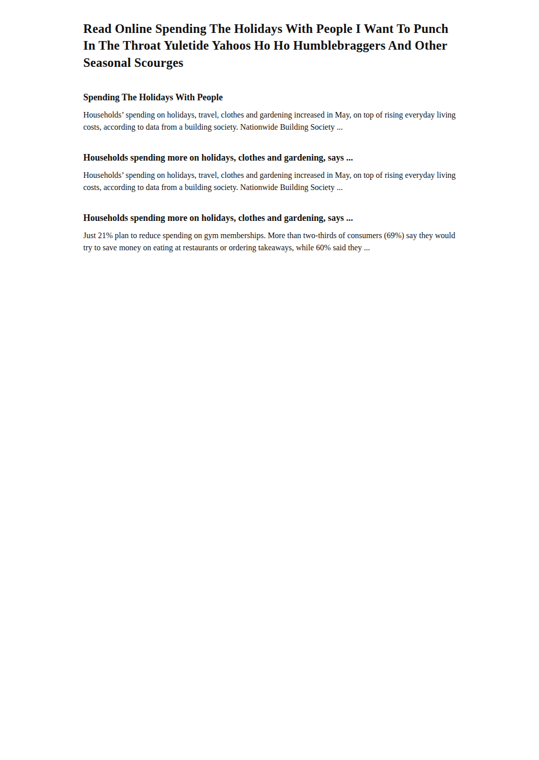Read Online Spending The Holidays With People I Want To Punch In The Throat Yuletide Yahoos Ho Ho Humblebraggers And Other Seasonal Scourges
Spending The Holidays With People
Households’ spending on holidays, travel, clothes and gardening increased in May, on top of rising everyday living costs, according to data from a building society. Nationwide Building Society ...
Households spending more on holidays, clothes and gardening, says ...
Households’ spending on holidays, travel, clothes and gardening increased in May, on top of rising everyday living costs, according to data from a building society. Nationwide Building Society ...
Households spending more on holidays, clothes and gardening, says ...
Just 21% plan to reduce spending on gym memberships. More than two-thirds of consumers (69%) say they would try to save money on eating at restaurants or ordering takeaways, while 60% said they ...